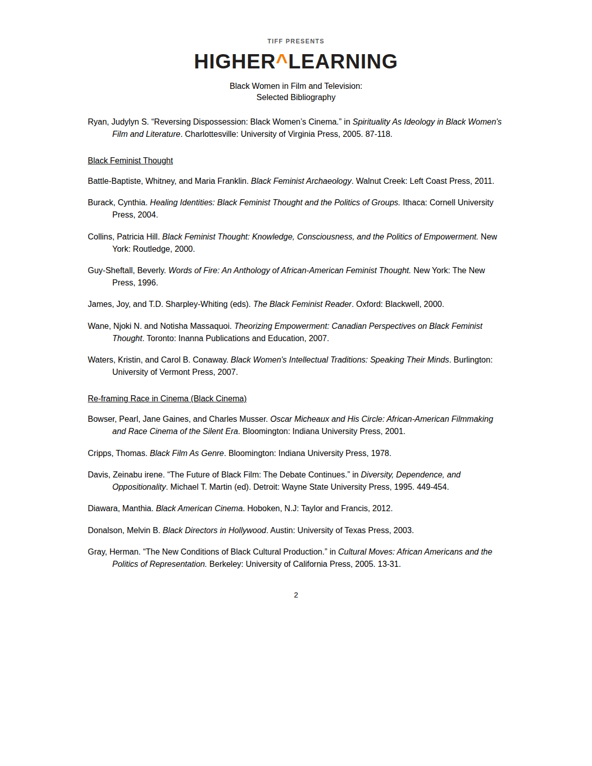TIFF PRESENTS
HIGHER^LEARNING
Black Women in Film and Television:
Selected Bibliography
Ryan, Judylyn S. “Reversing Dispossession: Black Women’s Cinema.” in Spirituality As Ideology in Black Women's Film and Literature. Charlottesville: University of Virginia Press, 2005. 87-118.
Black Feminist Thought
Battle-Baptiste, Whitney, and Maria Franklin. Black Feminist Archaeology. Walnut Creek: Left Coast Press, 2011.
Burack, Cynthia. Healing Identities: Black Feminist Thought and the Politics of Groups. Ithaca: Cornell University Press, 2004.
Collins, Patricia Hill. Black Feminist Thought: Knowledge, Consciousness, and the Politics of Empowerment. New York: Routledge, 2000.
Guy-Sheftall, Beverly. Words of Fire: An Anthology of African-American Feminist Thought. New York: The New Press, 1996.
James, Joy, and T.D. Sharpley-Whiting (eds). The Black Feminist Reader. Oxford: Blackwell, 2000.
Wane, Njoki N. and Notisha Massaquoi. Theorizing Empowerment: Canadian Perspectives on Black Feminist Thought. Toronto: Inanna Publications and Education, 2007.
Waters, Kristin, and Carol B. Conaway. Black Women's Intellectual Traditions: Speaking Their Minds. Burlington: University of Vermont Press, 2007.
Re-framing Race in Cinema (Black Cinema)
Bowser, Pearl, Jane Gaines, and Charles Musser. Oscar Micheaux and His Circle: African-American Filmmaking and Race Cinema of the Silent Era. Bloomington: Indiana University Press, 2001.
Cripps, Thomas. Black Film As Genre. Bloomington: Indiana University Press, 1978.
Davis, Zeinabu irene. “The Future of Black Film: The Debate Continues.” in Diversity, Dependence, and Oppositionality. Michael T. Martin (ed). Detroit: Wayne State University Press, 1995. 449-454.
Diawara, Manthia. Black American Cinema. Hoboken, N.J: Taylor and Francis, 2012.
Donalson, Melvin B. Black Directors in Hollywood. Austin: University of Texas Press, 2003.
Gray, Herman. “The New Conditions of Black Cultural Production.” in Cultural Moves: African Americans and the Politics of Representation. Berkeley: University of California Press, 2005. 13-31.
2